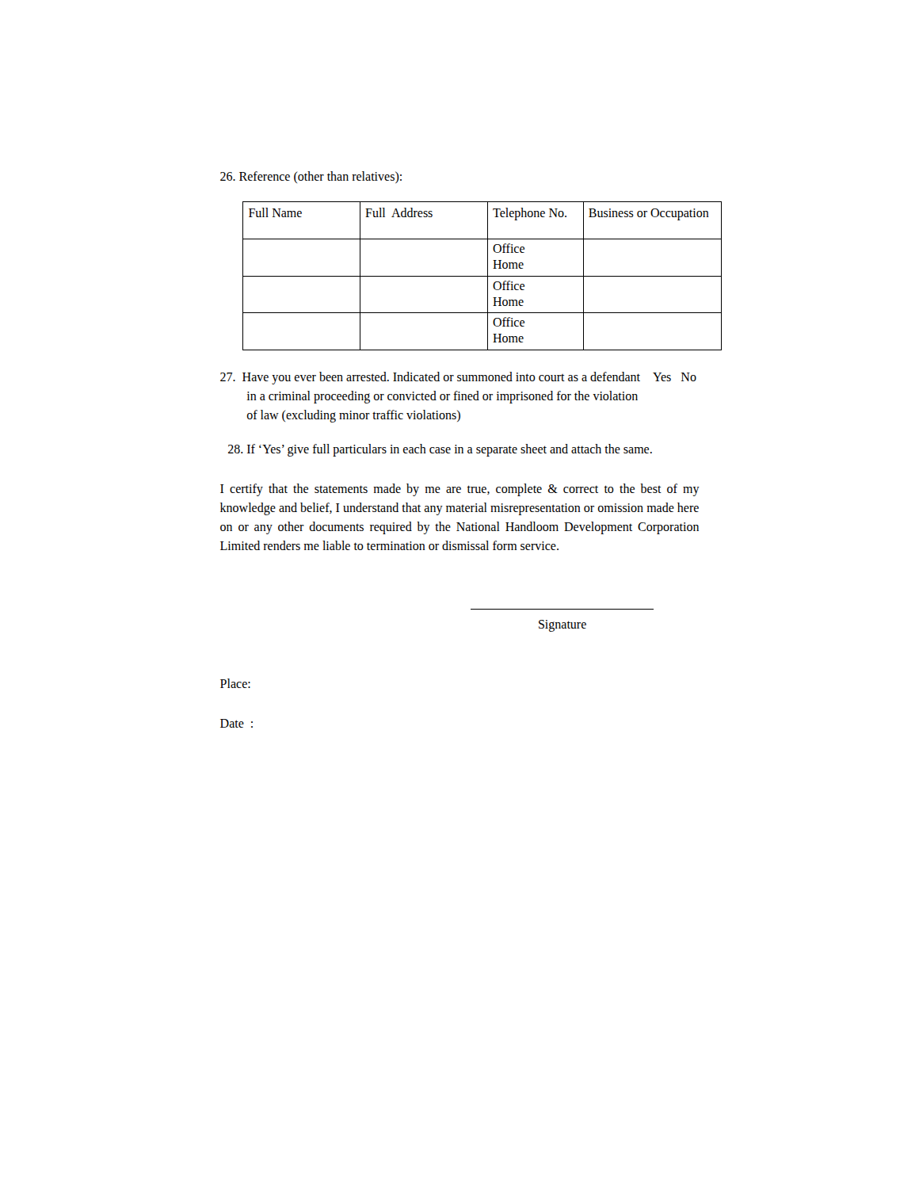26. Reference (other than relatives):
| Full Name | Full Address | Telephone No. | Business or Occupation |
| --- | --- | --- | --- |
| | | Office Home | |
| | | Office Home | |
| | | Office Home | |
27. Have you ever been arrested. Indicated or summoned into court as a defendant Yes No in a criminal proceeding or convicted or fined or imprisoned for the violation of law (excluding minor traffic violations)
28. If ‘Yes’ give full particulars in each case in a separate sheet and attach the same.
I certify that the statements made by me are true, complete & correct to the best of my knowledge and belief, I understand that any material misrepresentation or omission made here on or any other documents required by the National Handloom Development Corporation Limited renders me liable to termination or dismissal form service.
Signature
Place:
Date :